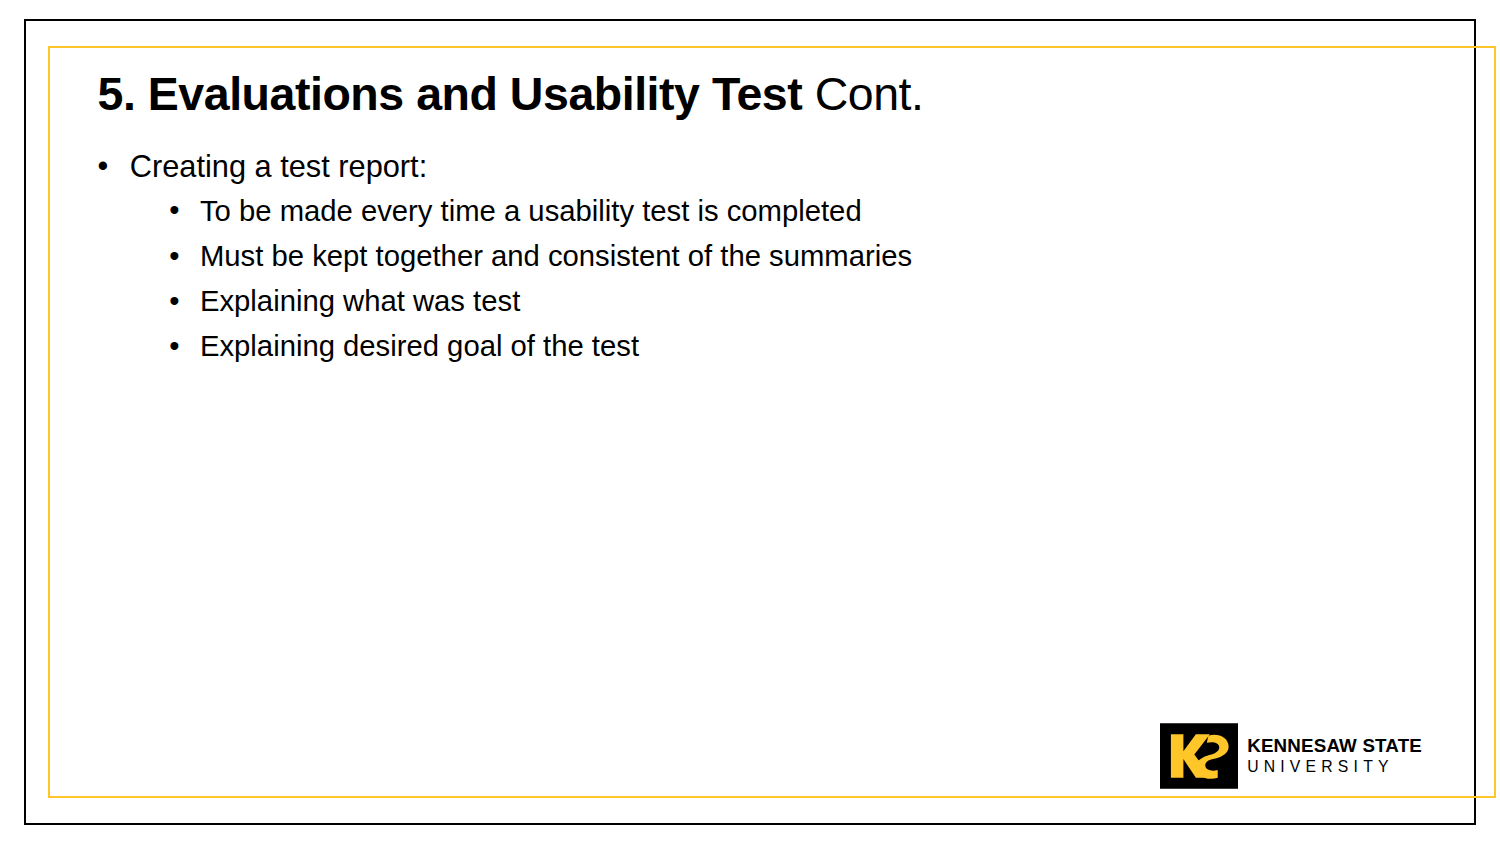5. Evaluations and Usability Test Cont.
Creating a test report:
To be made every time a usability test is completed
Must be kept together and consistent of the summaries
Explaining what was test
Explaining desired goal of the test
KENNESAW STATE UNIVERSITY